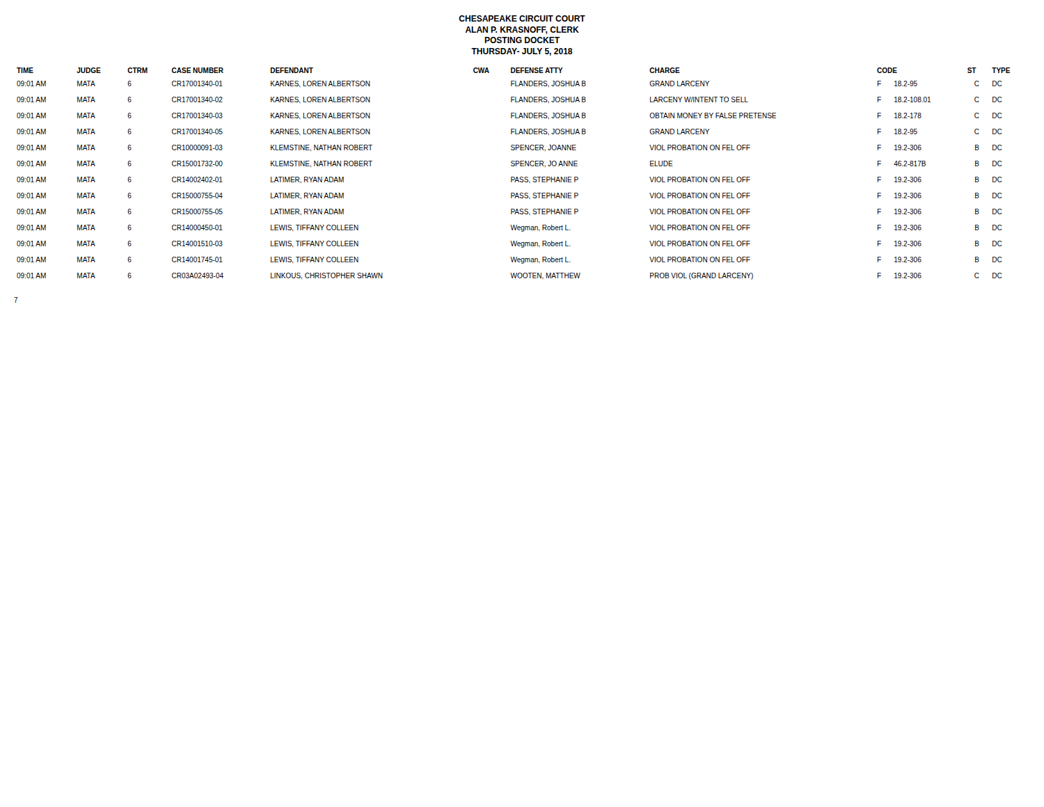CHESAPEAKE CIRCUIT COURT
ALAN P. KRASNOFF, CLERK
POSTING DOCKET
THURSDAY- JULY 5, 2018
| TIME | JUDGE | CTRM | CASE NUMBER | DEFENDANT | CWA | DEFENSE ATTY | CHARGE | CODE | ST | TYPE |
| --- | --- | --- | --- | --- | --- | --- | --- | --- | --- | --- |
| 09:01 AM | MATA | 6 | CR17001340-01 | KARNES, LOREN ALBERTSON | | FLANDERS, JOSHUA B | GRAND LARCENY | F | 18.2-95 | C | DC |
| 09:01 AM | MATA | 6 | CR17001340-02 | KARNES, LOREN ALBERTSON | | FLANDERS, JOSHUA B | LARCENY W/INTENT TO SELL | F | 18.2-108.01 | C | DC |
| 09:01 AM | MATA | 6 | CR17001340-03 | KARNES, LOREN ALBERTSON | | FLANDERS, JOSHUA B | OBTAIN MONEY BY FALSE PRETENSE | F | 18.2-178 | C | DC |
| 09:01 AM | MATA | 6 | CR17001340-05 | KARNES, LOREN ALBERTSON | | FLANDERS, JOSHUA B | GRAND LARCENY | F | 18.2-95 | C | DC |
| 09:01 AM | MATA | 6 | CR10000091-03 | KLEMSTINE, NATHAN ROBERT | | SPENCER, JOANNE | VIOL PROBATION ON FEL OFF | F | 19.2-306 | B | DC |
| 09:01 AM | MATA | 6 | CR15001732-00 | KLEMSTINE, NATHAN ROBERT | | SPENCER, JO ANNE | ELUDE | F | 46.2-817B | B | DC |
| 09:01 AM | MATA | 6 | CR14002402-01 | LATIMER, RYAN ADAM | | PASS, STEPHANIE P | VIOL PROBATION ON FEL OFF | F | 19.2-306 | B | DC |
| 09:01 AM | MATA | 6 | CR15000755-04 | LATIMER, RYAN ADAM | | PASS, STEPHANIE P | VIOL PROBATION ON FEL OFF | F | 19.2-306 | B | DC |
| 09:01 AM | MATA | 6 | CR15000755-05 | LATIMER, RYAN ADAM | | PASS, STEPHANIE P | VIOL PROBATION ON FEL OFF | F | 19.2-306 | B | DC |
| 09:01 AM | MATA | 6 | CR14000450-01 | LEWIS, TIFFANY COLLEEN | | Wegman, Robert L. | VIOL PROBATION ON FEL OFF | F | 19.2-306 | B | DC |
| 09:01 AM | MATA | 6 | CR14001510-03 | LEWIS, TIFFANY COLLEEN | | Wegman, Robert L. | VIOL PROBATION ON FEL OFF | F | 19.2-306 | B | DC |
| 09:01 AM | MATA | 6 | CR14001745-01 | LEWIS, TIFFANY COLLEEN | | Wegman, Robert L. | VIOL PROBATION ON FEL OFF | F | 19.2-306 | B | DC |
| 09:01 AM | MATA | 6 | CR03A02493-04 | LINKOUS, CHRISTOPHER SHAWN | | WOOTEN, MATTHEW | PROB VIOL (GRAND LARCENY) | F | 19.2-306 | C | DC |
7